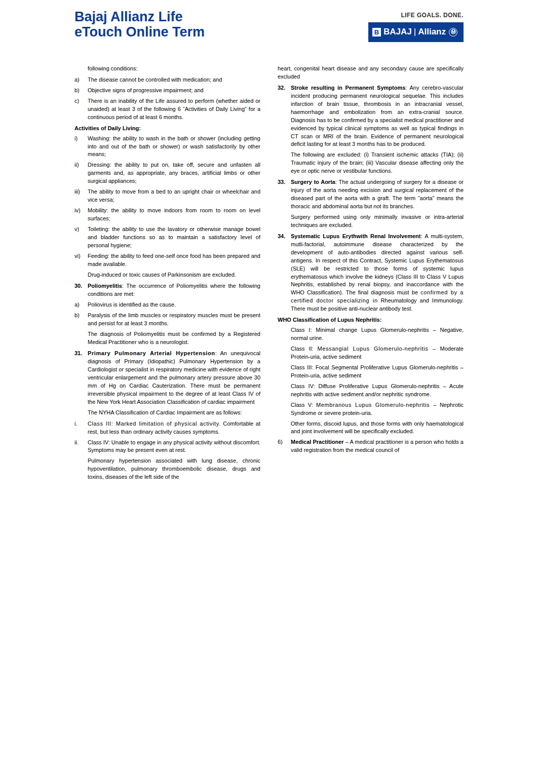LIFE GOALS. DONE.
Bajaj Allianz Life
eTouch Online Term
BBAJAJ|AllianzⓂ
following conditions:
a) The disease cannot be controlled with medication; and
b) Objective signs of progressive impairment; and
c) There is an inability of the Life assured to perform (whether aided or unaided) at least 3 of the following 6 “Activities of Daily Living” for a continuous period of at least 6 months.
Activities of Daily Living:
i) Washing: the ability to wash in the bath or shower (including getting into and out of the bath or shower) or wash satisfactorily by other means;
ii) Dressing: the ability to put on, take off, secure and unfasten all garments and, as appropriate, any braces, artificial limbs or other surgical appliances;
iii) The ability to move from a bed to an upright chair or wheelchair and vice versa;
iv) Mobility: the ability to move indoors from room to room on level surfaces;
v) Toileting: the ability to use the lavatory or otherwise manage bowel and bladder functions so as to maintain a satisfactory level of personal hygiene;
vi) Feeding: the ability to feed one-self once food has been prepared and made available.
Drug-induced or toxic causes of Parkinsonism are excluded.
30. Poliomyelitis: The occurrence of Poliomyelitis where the following conditions are met:
a) Poliovirus is identified as the cause.
b) Paralysis of the limb muscles or respiratory muscles must be present and persist for at least 3 months.
The diagnosis of Poliomyelitis must be confirmed by a Registered Medical Practitioner who is a neurologist.
31. Primary Pulmonary Arterial Hypertension: An unequivocal diagnosis of Primary (Idiopathic) Pulmonary Hypertension by a Cardiologist or specialist in respiratory medicine with evidence of right ventricular enlargement and the pulmonary artery pressure above 30 mm of Hg on Cardiac Cauterization. There must be permanent irreversible physical impairment to the degree of at least Class IV of the New York Heart Association Classification of cardiac impairment
The NYHA Classification of Cardiac Impairment are as follows:
i. Class III: Marked limitation of physical activity. Comfortable at rest, but less than ordinary activity causes symptoms.
ii. Class IV: Unable to engage in any physical activity without discomfort. Symptoms may be present even at rest.
Pulmonary hypertension associated with lung disease, chronic hypoventilation, pulmonary thromboembolic disease, drugs and toxins, diseases of the left side of the
heart, congenital heart disease and any secondary cause are specifically excluded
32. Stroke resulting in Permanent Symptoms: Any cerebro-vascular incident producing permanent neurological sequelae. This includes infarction of brain tissue, thrombosis in an intracranial vessel, haemorrhage and embolization from an extra-cranial source. Diagnosis has to be confirmed by a specialist medical practitioner and evidenced by typical clinical symptoms as well as typical findings in CT scan or MRI of the brain. Evidence of permanent neurological deficit lasting for at least 3 months has to be produced.
The following are excluded: (i) Transient ischemic attacks (TIA); (ii) Traumatic injury of the brain; (iii) Vascular disease affecting only the eye or optic nerve or vestibular functions.
33. Surgery to Aorta: The actual undergoing of surgery for a disease or injury of the aorta needing excision and surgical replacement of the diseased part of the aorta with a graft. The term “aorta” means the thoracic and abdominal aorta but not its branches.
Surgery performed using only minimally invasive or intra-arterial techniques are excluded.
34. Systematic Lupus Erythwith Renal Involvement: A multi-system, mutli-factorial, autoimmune disease characterized by the development of auto-antibodies directed against various self-antigens. In respect of this Contract, Systemic Lupus Erythematosus (SLE) will be restricted to those forms of systemic lupus erythematosus which involve the kidneys (Class III to Class V Lupus Nephritis, established by renal biopsy, and inaccordance with the WHO Classification). The final diagnosis must be confirmed by a certified doctor specializing in Rheumatology and Immunology. There must be positive anti-nuclear antibody test.
WHO Classification of Lupus Nephritis:
Class I: Minimal change Lupus Glomerulo-nephritis – Negative, normal urine.
Class II: Messangial Lupus Glomerulo-nephritis – Moderate Protein-uria, active sediment
Class III: Focal Segmental Proliferative Lupus Glomerulo-nephritis – Protein-uria, active sediment
Class IV: Diffuse Proliferative Lupus Glomerulo-nephritis – Acute nephritis with active sediment and/or nephritic syndrome.
Class V: Membranous Lupus Glomerulo-nephritis – Nephrotic Syndrome or severe protein-uria.
Other forms, discoid lupus, and those forms with only haematological and joint involvement will be specifically excluded.
6) Medical Practitioner – A medical practitioner is a person who holds a valid registration from the medical council of